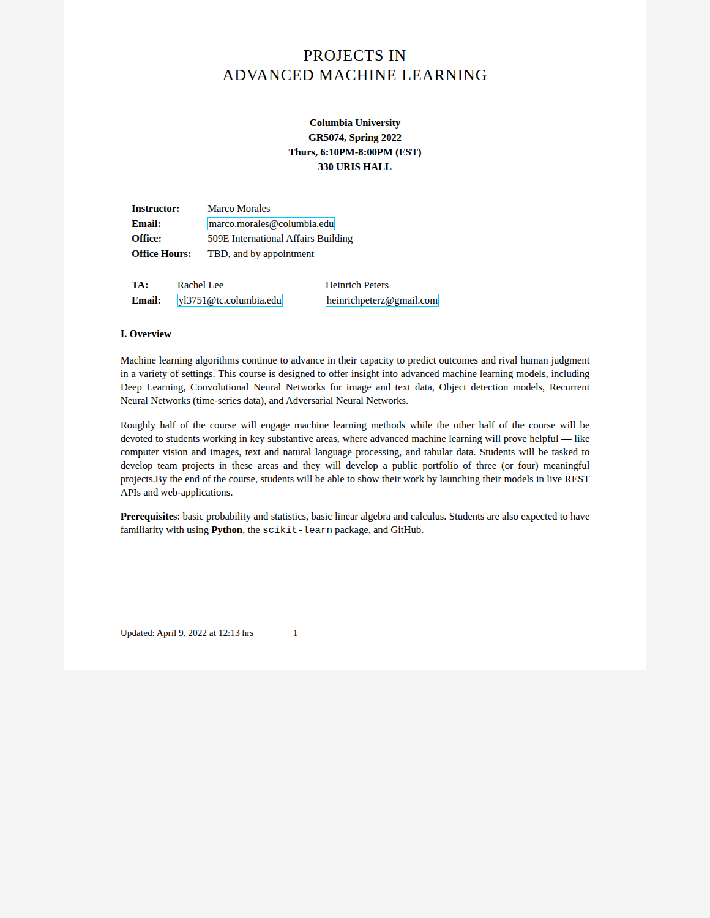PROJECTS IN
ADVANCED MACHINE LEARNING
Columbia University
GR5074, Spring 2022
Thurs, 6:10PM-8:00PM (EST)
330 URIS HALL
| Instructor: | Marco Morales |
| Email: | marco.morales@columbia.edu |
| Office: | 509E International Affairs Building |
| Office Hours: | TBD, and by appointment |
| TA: | Rachel Lee | Heinrich Peters |
| Email: | yl3751@tc.columbia.edu | heinrichpeterz@gmail.com |
I. Overview
Machine learning algorithms continue to advance in their capacity to predict outcomes and rival human judgment in a variety of settings. This course is designed to offer insight into advanced machine learning models, including Deep Learning, Convolutional Neural Networks for image and text data, Object detection models, Recurrent Neural Networks (time-series data), and Adversarial Neural Networks.
Roughly half of the course will engage machine learning methods while the other half of the course will be devoted to students working in key substantive areas, where advanced machine learning will prove helpful — like computer vision and images, text and natural language processing, and tabular data. Students will be tasked to develop team projects in these areas and they will develop a public portfolio of three (or four) meaningful projects.By the end of the course, students will be able to show their work by launching their models in live REST APIs and web-applications.
Prerequisites: basic probability and statistics, basic linear algebra and calculus. Students are also expected to have familiarity with using Python, the scikit-learn package, and GitHub.
Updated: April 9, 2022 at 12:13 hrs 1